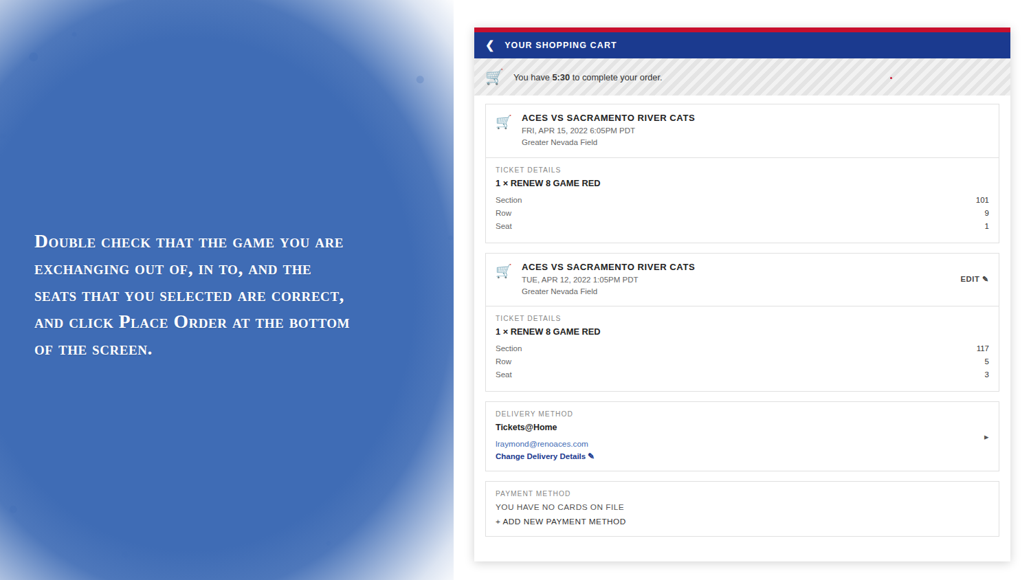Double check that the game you are exchanging out of, in to, and the seats that you selected are correct, and click Place Order at the bottom of the screen.
❮ YOUR SHOPPING CART
🛒 You have 5:30 to complete your order.
🛒
ACES VS SACRAMENTO RIVER CATS
FRI, APR 15, 2022 6:05PM PDT
Greater Nevada Field
TICKET DETAILS
1 × RENEW 8 GAME RED
Section 101
Row 9
Seat 1
🛒
ACES VS SACRAMENTO RIVER CATS
TUE, APR 12, 2022 1:05PM PDT
Greater Nevada Field
EDIT ✎
TICKET DETAILS
1 × RENEW 8 GAME RED
Section 117
Row 5
Seat 3
DELIVERY METHOD
Tickets@Home
lraymond@renoaces.com
Change Delivery Details ✎
▸
PAYMENT METHOD
YOU HAVE NO CARDS ON FILE
+ ADD NEW PAYMENT METHOD